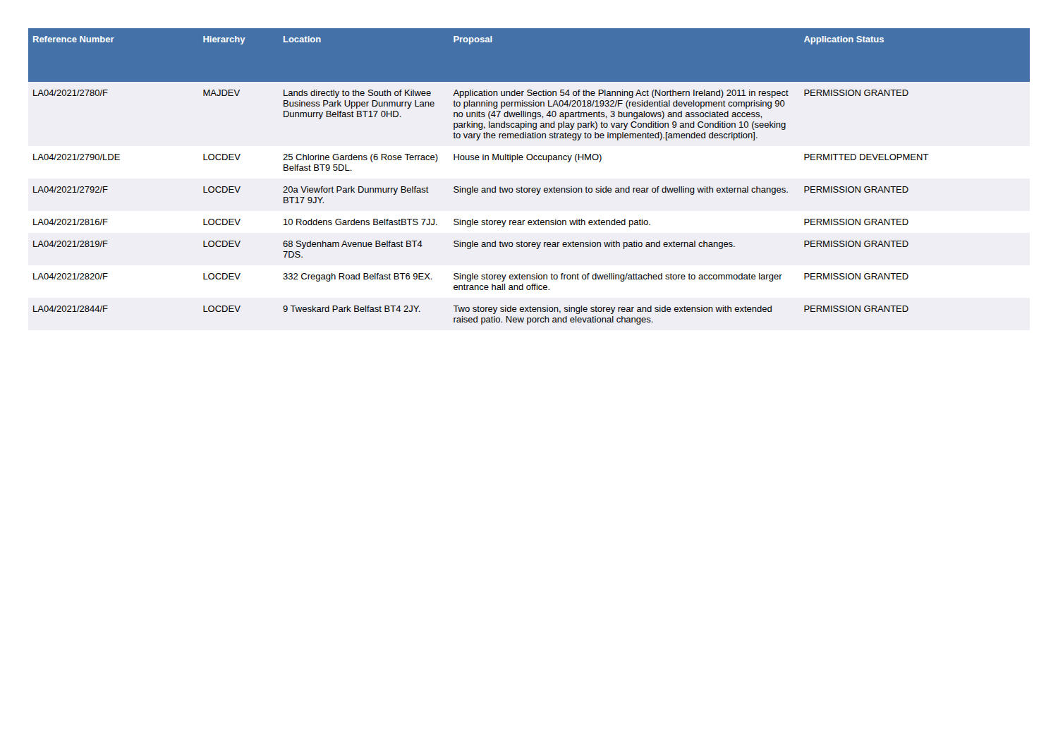| Reference Number | Hierarchy | Location | Proposal | Application Status |
| --- | --- | --- | --- | --- |
| LA04/2021/2780/F | MAJDEV | Lands directly to the South of Kilwee Business Park Upper Dunmurry Lane Dunmurry Belfast BT17 0HD. | Application under Section 54 of the Planning Act (Northern Ireland) 2011 in respect to planning permission LA04/2018/1932/F (residential development comprising 90 no units (47 dwellings, 40 apartments, 3 bungalows) and associated access, parking, landscaping and play park) to vary Condition 9 and Condition 10 (seeking to vary the remediation strategy to be implemented).[amended description]. | PERMISSION GRANTED |
| LA04/2021/2790/LDE | LOCDEV | 25 Chlorine Gardens (6 Rose Terrace) Belfast BT9 5DL. | House in Multiple Occupancy (HMO) | PERMITTED DEVELOPMENT |
| LA04/2021/2792/F | LOCDEV | 20a Viewfort Park Dunmurry Belfast BT17 9JY. | Single and two storey extension to side and rear of dwelling with external changes. | PERMISSION GRANTED |
| LA04/2021/2816/F | LOCDEV | 10 Roddens Gardens BelfastBTS 7JJ. | Single storey rear extension with extended patio. | PERMISSION GRANTED |
| LA04/2021/2819/F | LOCDEV | 68 Sydenham Avenue Belfast BT4 7DS. | Single and two storey rear extension with patio and external changes. | PERMISSION GRANTED |
| LA04/2021/2820/F | LOCDEV | 332 Cregagh Road Belfast BT6 9EX. | Single storey extension to front of dwelling/attached store to accommodate larger entrance hall and office. | PERMISSION GRANTED |
| LA04/2021/2844/F | LOCDEV | 9 Tweskard Park Belfast BT4 2JY. | Two storey side extension, single storey rear and side extension with extended raised patio. New porch and elevational changes. | PERMISSION GRANTED |